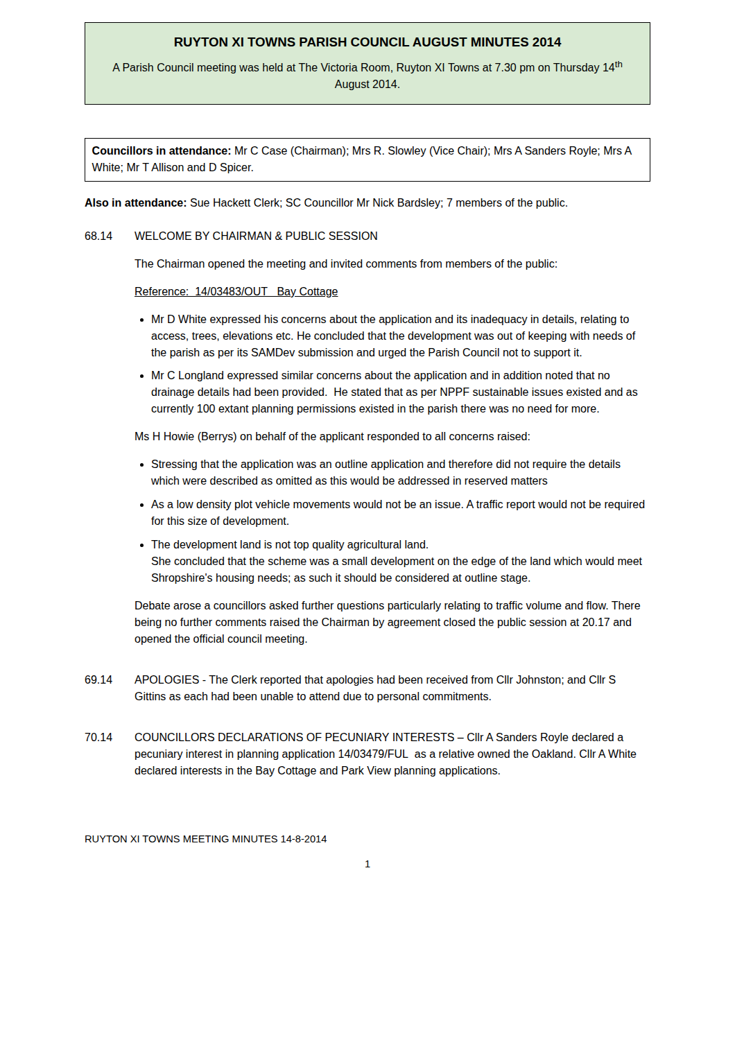RUYTON XI TOWNS PARISH COUNCIL AUGUST MINUTES 2014
A Parish Council meeting was held at The Victoria Room, Ruyton XI Towns at 7.30 pm on Thursday 14th August 2014.
Councillors in attendance: Mr C Case (Chairman); Mrs R. Slowley (Vice Chair); Mrs A Sanders Royle; Mrs A White; Mr T Allison and D Spicer.
Also in attendance: Sue Hackett Clerk; SC Councillor Mr Nick Bardsley; 7 members of the public.
68.14
WELCOME BY CHAIRMAN & PUBLIC SESSION
The Chairman opened the meeting and invited comments from members of the public:
Reference: 14/03483/OUT Bay Cottage
Mr D White expressed his concerns about the application and its inadequacy in details, relating to access, trees, elevations etc. He concluded that the development was out of keeping with needs of the parish as per its SAMDev submission and urged the Parish Council not to support it.
Mr C Longland expressed similar concerns about the application and in addition noted that no drainage details had been provided. He stated that as per NPPF sustainable issues existed and as currently 100 extant planning permissions existed in the parish there was no need for more.
Ms H Howie (Berrys) on behalf of the applicant responded to all concerns raised:
Stressing that the application was an outline application and therefore did not require the details which were described as omitted as this would be addressed in reserved matters
As a low density plot vehicle movements would not be an issue. A traffic report would not be required for this size of development.
The development land is not top quality agricultural land.
She concluded that the scheme was a small development on the edge of the land which would meet Shropshire's housing needs; as such it should be considered at outline stage.
Debate arose a councillors asked further questions particularly relating to traffic volume and flow. There being no further comments raised the Chairman by agreement closed the public session at 20.17 and opened the official council meeting.
69.14
APOLOGIES - The Clerk reported that apologies had been received from Cllr Johnston; and Cllr S Gittins as each had been unable to attend due to personal commitments.
70.14
COUNCILLORS DECLARATIONS OF PECUNIARY INTERESTS – Cllr A Sanders Royle declared a pecuniary interest in planning application 14/03479/FUL as a relative owned the Oakland. Cllr A White declared interests in the Bay Cottage and Park View planning applications.
RUYTON XI TOWNS MEETING MINUTES 14-8-2014
1